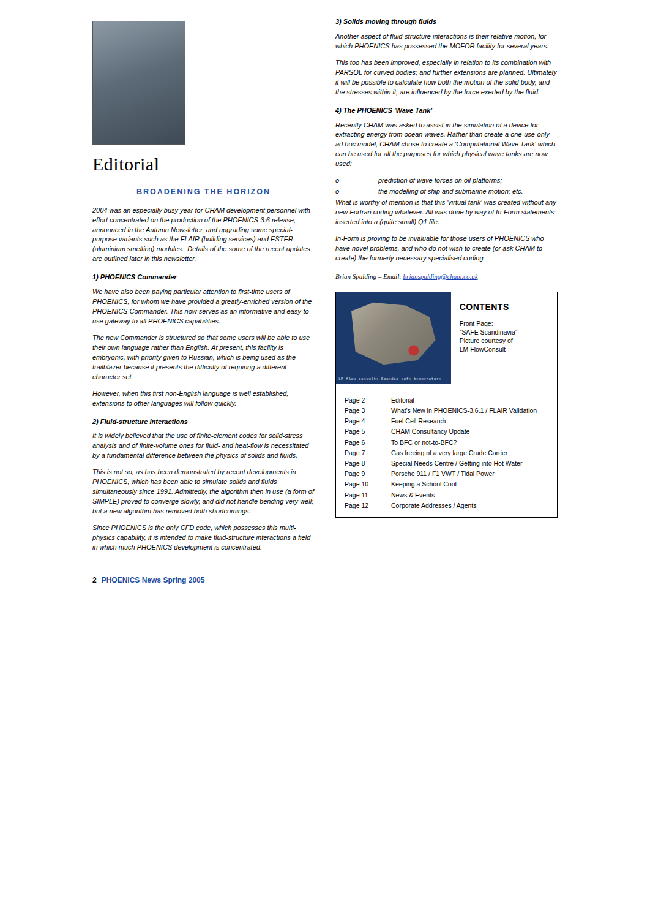Editorial
BROADENING THE HORIZON
2004 was an especially busy year for CHAM development personnel with effort concentrated on the production of the PHOENICS-3.6 release, announced in the Autumn Newsletter, and upgrading some special-purpose variants such as the FLAIR (building services) and ESTER (aluminium smelting) modules. Details of the some of the recent updates are outlined later in this newsletter.
1) PHOENICS Commander
We have also been paying particular attention to first-time users of PHOENICS, for whom we have provided a greatly-enriched version of the PHOENICS Commander. This now serves as an informative and easy-to-use gateway to all PHOENICS capabilities.
The new Commander is structured so that some users will be able to use their own language rather than English. At present, this facility is embryonic, with priority given to Russian, which is being used as the trailblazer because it presents the difficulty of requiring a different character set.
However, when this first non-English language is well established, extensions to other languages will follow quickly.
2) Fluid-structure interactions
It is widely believed that the use of finite-element codes for solid-stress analysis and of finite-volume ones for fluid- and heat-flow is necessitated by a fundamental difference between the physics of solids and fluids.
This is not so, as has been demonstrated by recent developments in PHOENICS, which has been able to simulate solids and fluids simultaneously since 1991. Admittedly, the algorithm then in use (a form of SIMPLE) proved to converge slowly, and did not handle bending very well; but a new algorithm has removed both shortcomings.
Since PHOENICS is the only CFD code, which possesses this multi-physics capability, it is intended to make fluid-structure interactions a field in which much PHOENICS development is concentrated.
3) Solids moving through fluids
Another aspect of fluid-structure interactions is their relative motion, for which PHOENICS has possessed the MOFOR facility for several years.
This too has been improved, especially in relation to its combination with PARSOL for curved bodies; and further extensions are planned. Ultimately it will be possible to calculate how both the motion of the solid body, and the stresses within it, are influenced by the force exerted by the fluid.
4) The PHOENICS 'Wave Tank'
Recently CHAM was asked to assist in the simulation of a device for extracting energy from ocean waves. Rather than create a one-use-only ad hoc model, CHAM chose to create a 'Computational Wave Tank' which can be used for all the purposes for which physical wave tanks are now used:
oprediction of wave forces on oil platforms;
othe modelling of ship and submarine motion; etc.
What is worthy of mention is that this 'virtual tank' was created without any new Fortran coding whatever. All was done by way of In-Form statements inserted into a (quite small) Q1 file.
In-Form is proving to be invaluable for those users of PHOENICS who have novel problems, and who do not wish to create (or ask CHAM to create) the formerly necessary specialised coding.
Brian Spalding – Email: brianspalding@cham.co.uk
LM flow consult: Scandia safe temperature
CONTENTS
Front Page:
“SAFE Scandinavia”
Picture courtesy of
LM FlowConsult
| Page 2 | Editorial |
| Page 3 | What's New in PHOENICS-3.6.1 / FLAIR Validation |
| Page 4 | Fuel Cell Research |
| Page 5 | CHAM Consultancy Update |
| Page 6 | To BFC or not-to-BFC? |
| Page 7 | Gas freeing of a very large Crude Carrier |
| Page 8 | Special Needs Centre / Getting into Hot Water |
| Page 9 | Porsche 911 / F1 VWT / Tidal Power |
| Page 10 | Keeping a School Cool |
| Page 11 | News & Events |
| Page 12 | Corporate Addresses / Agents |
2 PHOENICS News Spring 2005